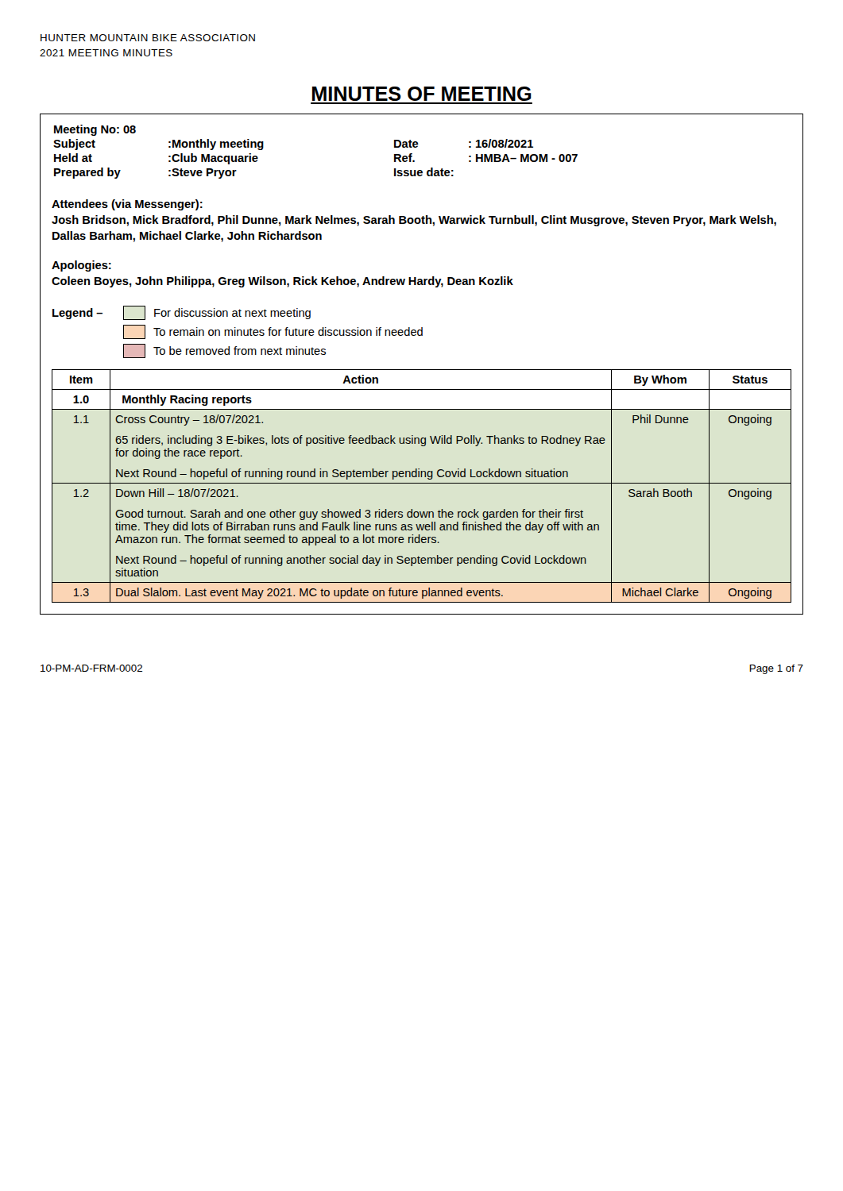HUNTER MOUNTAIN BIKE ASSOCIATION
2021 MEETING MINUTES
MINUTES OF MEETING
| Meeting No: 08 | | | |
| Subject | :Monthly meeting | Date | : 16/08/2021 |
| Held at | :Club Macquarie | Ref. | : HMBA– MOM - 007 |
| Prepared by | :Steve Pryor | Issue date: | |
Attendees (via Messenger):
Josh Bridson, Mick Bradford, Phil Dunne, Mark Nelmes, Sarah Booth, Warwick Turnbull, Clint Musgrove, Steven Pryor, Mark Welsh, Dallas Barham, Michael Clarke, John Richardson
Apologies:
Coleen Boyes, John Philippa, Greg Wilson, Rick Kehoe, Andrew Hardy, Dean Kozlik
Legend – For discussion at next meeting
To remain on minutes for future discussion if needed
To be removed from next minutes
| Item | Action | By Whom | Status |
| --- | --- | --- | --- |
| 1.0 | Monthly Racing reports | | |
| 1.1 | Cross Country – 18/07/2021. 65 riders, including 3 E-bikes, lots of positive feedback using Wild Polly. Thanks to Rodney Rae for doing the race report. Next Round – hopeful of running round in September pending Covid Lockdown situation | Phil Dunne | Ongoing |
| 1.2 | Down Hill – 18/07/2021. Good turnout. Sarah and one other guy showed 3 riders down the rock garden for their first time. They did lots of Birraban runs and Faulk line runs as well and finished the day off with an Amazon run. The format seemed to appeal to a lot more riders. Next Round – hopeful of running another social day in September pending Covid Lockdown situation | Sarah Booth | Ongoing |
| 1.3 | Dual Slalom. Last event May 2021. MC to update on future planned events. | Michael Clarke | Ongoing |
10-PM-AD-FRM-0002 Page 1 of 7